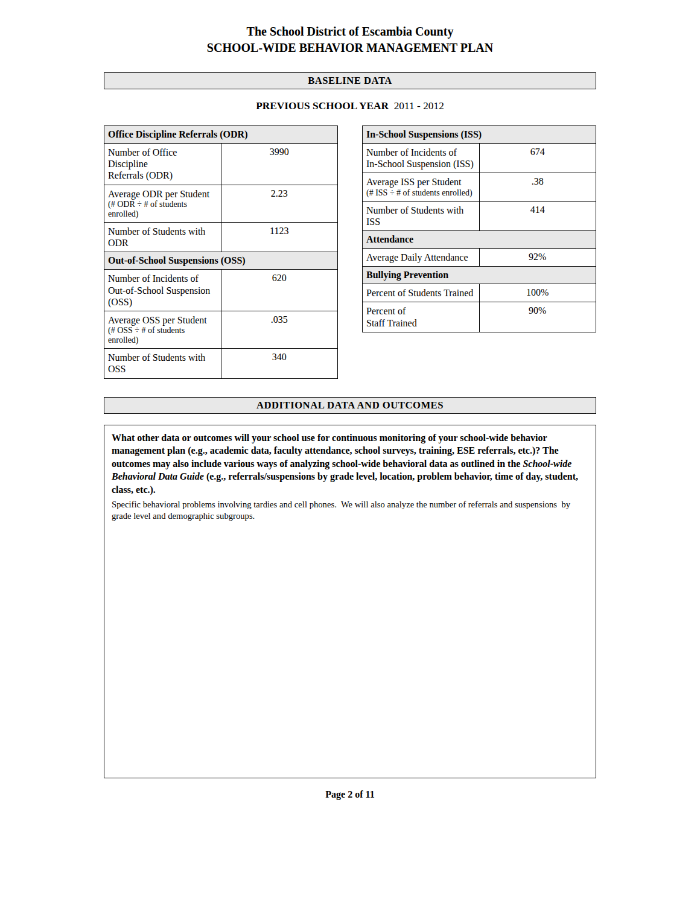The School District of Escambia County
SCHOOL-WIDE BEHAVIOR MANAGEMENT PLAN
BASELINE DATA
PREVIOUS SCHOOL YEAR 2011 - 2012
| Office Discipline Referrals (ODR) |
| Number of Office Discipline Referrals (ODR) | 3990 |
| Average ODR per Student (# ODR ÷ # of students enrolled) | 2.23 |
| Number of Students with ODR | 1123 |
| Out-of-School Suspensions (OSS) |
| Number of Incidents of Out-of-School Suspension (OSS) | 620 |
| Average OSS per Student (# OSS ÷ # of students enrolled) | .035 |
| Number of Students with OSS | 340 |
| In-School Suspensions (ISS) |
| Number of Incidents of In-School Suspension (ISS) | 674 |
| Average ISS per Student (# ISS ÷ # of students enrolled) | .38 |
| Number of Students with ISS | 414 |
| Attendance |
| Average Daily Attendance | 92% |
| Bullying Prevention |
| Percent of Students Trained | 100% |
| Percent of Staff Trained | 90% |
ADDITIONAL DATA AND OUTCOMES
What other data or outcomes will your school use for continuous monitoring of your school-wide behavior management plan (e.g., academic data, faculty attendance, school surveys, training, ESE referrals, etc.)? The outcomes may also include various ways of analyzing school-wide behavioral data as outlined in the School-wide Behavioral Data Guide (e.g., referrals/suspensions by grade level, location, problem behavior, time of day, student, class, etc.).
Specific behavioral problems involving tardies and cell phones. We will also analyze the number of referrals and suspensions by grade level and demographic subgroups.
Page 2 of 11